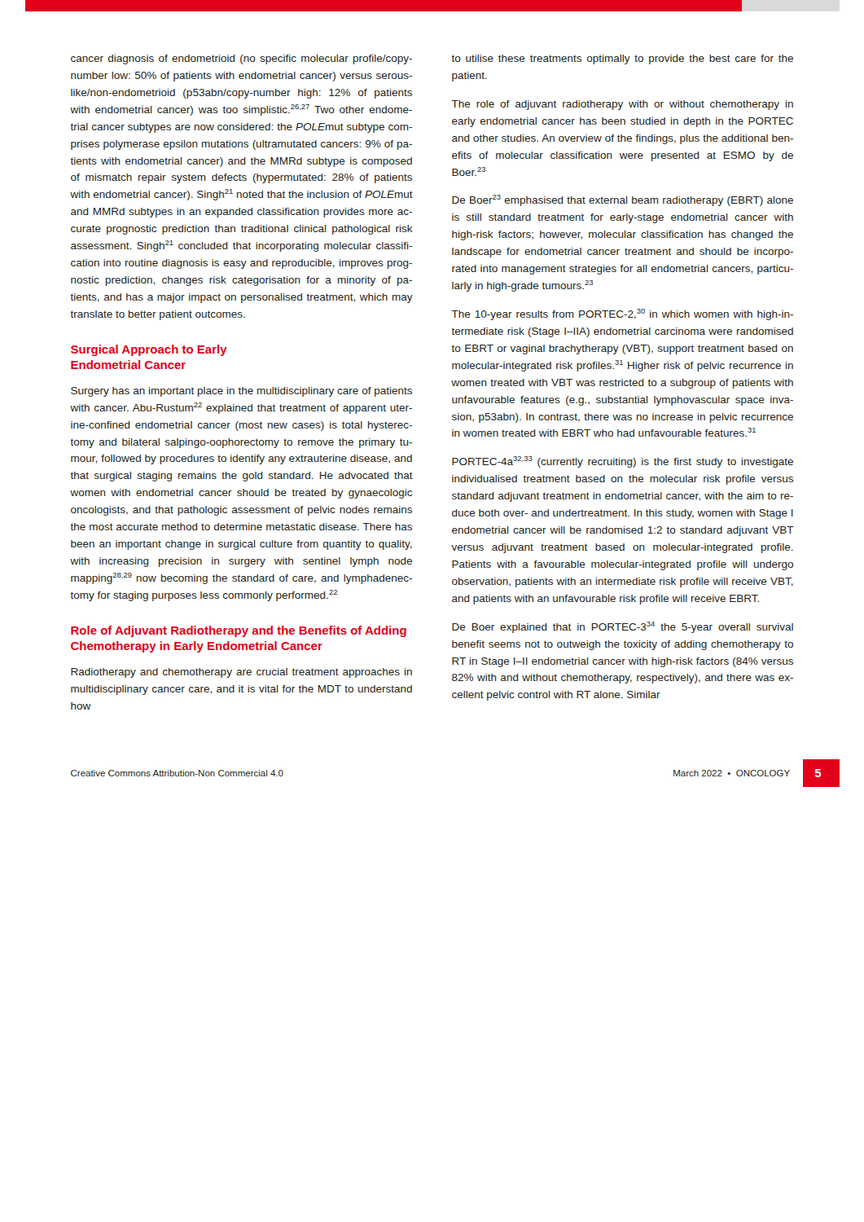cancer diagnosis of endometrioid (no specific molecular profile/copy-number low: 50% of patients with endometrial cancer) versus serous-like/non-endometrioid (p53abn/copy-number high: 12% of patients with endometrial cancer) was too simplistic.26,27 Two other endometrial cancer subtypes are now considered: the POLEmut subtype comprises polymerase epsilon mutations (ultramutated cancers: 9% of patients with endometrial cancer) and the MMRd subtype is composed of mismatch repair system defects (hypermutated: 28% of patients with endometrial cancer). Singh21 noted that the inclusion of POLEmut and MMRd subtypes in an expanded classification provides more accurate prognostic prediction than traditional clinical pathological risk assessment. Singh21 concluded that incorporating molecular classification into routine diagnosis is easy and reproducible, improves prognostic prediction, changes risk categorisation for a minority of patients, and has a major impact on personalised treatment, which may translate to better patient outcomes.
Surgical Approach to Early
Endometrial Cancer
Surgery has an important place in the multidisciplinary care of patients with cancer. Abu-Rustum22 explained that treatment of apparent uterine-confined endometrial cancer (most new cases) is total hysterectomy and bilateral salpingo-oophorectomy to remove the primary tumour, followed by procedures to identify any extrauterine disease, and that surgical staging remains the gold standard. He advocated that women with endometrial cancer should be treated by gynaecologic oncologists, and that pathologic assessment of pelvic nodes remains the most accurate method to determine metastatic disease. There has been an important change in surgical culture from quantity to quality, with increasing precision in surgery with sentinel lymph node mapping28,29 now becoming the standard of care, and lymphadenectomy for staging purposes less commonly performed.22
Role of Adjuvant Radiotherapy and the Benefits of Adding Chemotherapy in Early Endometrial Cancer
Radiotherapy and chemotherapy are crucial treatment approaches in multidisciplinary cancer care, and it is vital for the MDT to understand how
to utilise these treatments optimally to provide the best care for the patient.
The role of adjuvant radiotherapy with or without chemotherapy in early endometrial cancer has been studied in depth in the PORTEC and other studies. An overview of the findings, plus the additional benefits of molecular classification were presented at ESMO by de Boer.23
De Boer23 emphasised that external beam radiotherapy (EBRT) alone is still standard treatment for early-stage endometrial cancer with high-risk factors; however, molecular classification has changed the landscape for endometrial cancer treatment and should be incorporated into management strategies for all endometrial cancers, particularly in high-grade tumours.23
The 10-year results from PORTEC-2,30 in which women with high-intermediate risk (Stage I–IIA) endometrial carcinoma were randomised to EBRT or vaginal brachytherapy (VBT), support treatment based on molecular-integrated risk profiles.31 Higher risk of pelvic recurrence in women treated with VBT was restricted to a subgroup of patients with unfavourable features (e.g., substantial lymphovascular space invasion, p53abn). In contrast, there was no increase in pelvic recurrence in women treated with EBRT who had unfavourable features.31
PORTEC-4a32,33 (currently recruiting) is the first study to investigate individualised treatment based on the molecular risk profile versus standard adjuvant treatment in endometrial cancer, with the aim to reduce both over- and undertreatment. In this study, women with Stage I endometrial cancer will be randomised 1:2 to standard adjuvant VBT versus adjuvant treatment based on molecular-integrated profile. Patients with a favourable molecular-integrated profile will undergo observation, patients with an intermediate risk profile will receive VBT, and patients with an unfavourable risk profile will receive EBRT.
De Boer explained that in PORTEC-334 the 5-year overall survival benefit seems not to outweigh the toxicity of adding chemotherapy to RT in Stage I–II endometrial cancer with high-risk factors (84% versus 82% with and without chemotherapy, respectively), and there was excellent pelvic control with RT alone. Similar
Creative Commons Attribution-Non Commercial 4.0 March 2022 • ONCOLOGY
5